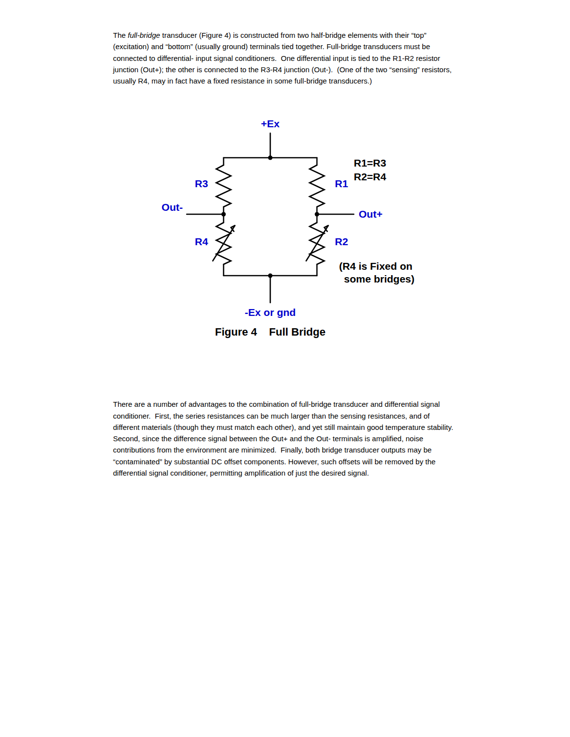The full-bridge transducer (Figure 4) is constructed from two half-bridge elements with their “top” (excitation) and “bottom” (usually ground) terminals tied together. Full-bridge transducers must be connected to differential- input signal conditioners. One differential input is tied to the R1-R2 resistor junction (Out+); the other is connected to the R3-R4 junction (Out-). (One of the two “sensing” resistors, usually R4, may in fact have a fixed resistance in some full-bridge transducers.)
+Ex R3 R1 Out- Out+ R4 R2 -Ex or gnd R1=R3 R2=R4 (R4 is Fixed on some bridges) Figure 4 Full Bridge
There are a number of advantages to the combination of full-bridge transducer and differential signal conditioner. First, the series resistances can be much larger than the sensing resistances, and of different materials (though they must match each other), and yet still maintain good temperature stability. Second, since the difference signal between the Out+ and the Out- terminals is amplified, noise contributions from the environment are minimized. Finally, both bridge transducer outputs may be “contaminated” by substantial DC offset components. However, such offsets will be removed by the differential signal conditioner, permitting amplification of just the desired signal.